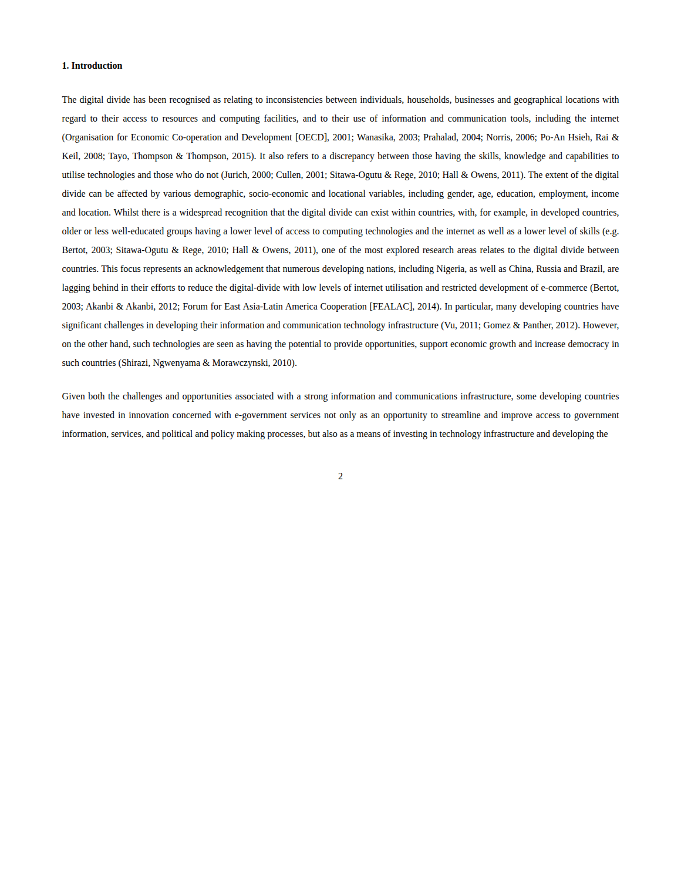1. Introduction
The digital divide has been recognised as relating to inconsistencies between individuals, households, businesses and geographical locations with regard to their access to resources and computing facilities, and to their use of information and communication tools, including the internet (Organisation for Economic Co-operation and Development [OECD], 2001; Wanasika, 2003; Prahalad, 2004; Norris, 2006; Po-An Hsieh, Rai & Keil, 2008; Tayo, Thompson & Thompson, 2015). It also refers to a discrepancy between those having the skills, knowledge and capabilities to utilise technologies and those who do not (Jurich, 2000; Cullen, 2001; Sitawa-Ogutu & Rege, 2010; Hall & Owens, 2011). The extent of the digital divide can be affected by various demographic, socio-economic and locational variables, including gender, age, education, employment, income and location. Whilst there is a widespread recognition that the digital divide can exist within countries, with, for example, in developed countries, older or less well-educated groups having a lower level of access to computing technologies and the internet as well as a lower level of skills (e.g. Bertot, 2003; Sitawa-Ogutu & Rege, 2010; Hall & Owens, 2011), one of the most explored research areas relates to the digital divide between countries. This focus represents an acknowledgement that numerous developing nations, including Nigeria, as well as China, Russia and Brazil, are lagging behind in their efforts to reduce the digital-divide with low levels of internet utilisation and restricted development of e-commerce (Bertot, 2003; Akanbi & Akanbi, 2012; Forum for East Asia-Latin America Cooperation [FEALAC], 2014). In particular, many developing countries have significant challenges in developing their information and communication technology infrastructure (Vu, 2011; Gomez & Panther, 2012). However, on the other hand, such technologies are seen as having the potential to provide opportunities, support economic growth and increase democracy in such countries (Shirazi, Ngwenyama & Morawczynski, 2010).
Given both the challenges and opportunities associated with a strong information and communications infrastructure, some developing countries have invested in innovation concerned with e-government services not only as an opportunity to streamline and improve access to government information, services, and political and policy making processes, but also as a means of investing in technology infrastructure and developing the
2